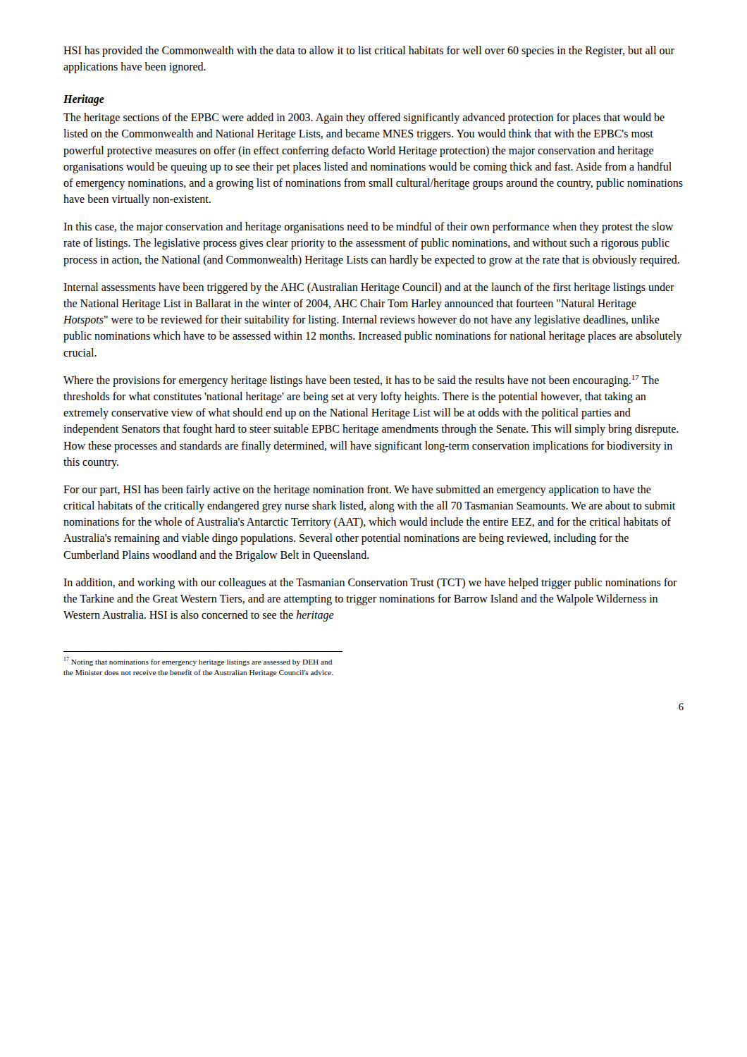HSI has provided the Commonwealth with the data to allow it to list critical habitats for well over 60 species in the Register, but all our applications have been ignored.
Heritage
The heritage sections of the EPBC were added in 2003. Again they offered significantly advanced protection for places that would be listed on the Commonwealth and National Heritage Lists, and became MNES triggers. You would think that with the EPBC's most powerful protective measures on offer (in effect conferring defacto World Heritage protection) the major conservation and heritage organisations would be queuing up to see their pet places listed and nominations would be coming thick and fast. Aside from a handful of emergency nominations, and a growing list of nominations from small cultural/heritage groups around the country, public nominations have been virtually non-existent.
In this case, the major conservation and heritage organisations need to be mindful of their own performance when they protest the slow rate of listings. The legislative process gives clear priority to the assessment of public nominations, and without such a rigorous public process in action, the National (and Commonwealth) Heritage Lists can hardly be expected to grow at the rate that is obviously required.
Internal assessments have been triggered by the AHC (Australian Heritage Council) and at the launch of the first heritage listings under the National Heritage List in Ballarat in the winter of 2004, AHC Chair Tom Harley announced that fourteen "Natural Heritage Hotspots" were to be reviewed for their suitability for listing. Internal reviews however do not have any legislative deadlines, unlike public nominations which have to be assessed within 12 months. Increased public nominations for national heritage places are absolutely crucial.
Where the provisions for emergency heritage listings have been tested, it has to be said the results have not been encouraging.17 The thresholds for what constitutes 'national heritage' are being set at very lofty heights. There is the potential however, that taking an extremely conservative view of what should end up on the National Heritage List will be at odds with the political parties and independent Senators that fought hard to steer suitable EPBC heritage amendments through the Senate. This will simply bring disrepute. How these processes and standards are finally determined, will have significant long-term conservation implications for biodiversity in this country.
For our part, HSI has been fairly active on the heritage nomination front. We have submitted an emergency application to have the critical habitats of the critically endangered grey nurse shark listed, along with the all 70 Tasmanian Seamounts. We are about to submit nominations for the whole of Australia's Antarctic Territory (AAT), which would include the entire EEZ, and for the critical habitats of Australia's remaining and viable dingo populations. Several other potential nominations are being reviewed, including for the Cumberland Plains woodland and the Brigalow Belt in Queensland.
In addition, and working with our colleagues at the Tasmanian Conservation Trust (TCT) we have helped trigger public nominations for the Tarkine and the Great Western Tiers, and are attempting to trigger nominations for Barrow Island and the Walpole Wilderness in Western Australia. HSI is also concerned to see the heritage
17 Noting that nominations for emergency heritage listings are assessed by DEH and the Minister does not receive the benefit of the Australian Heritage Council's advice.
6